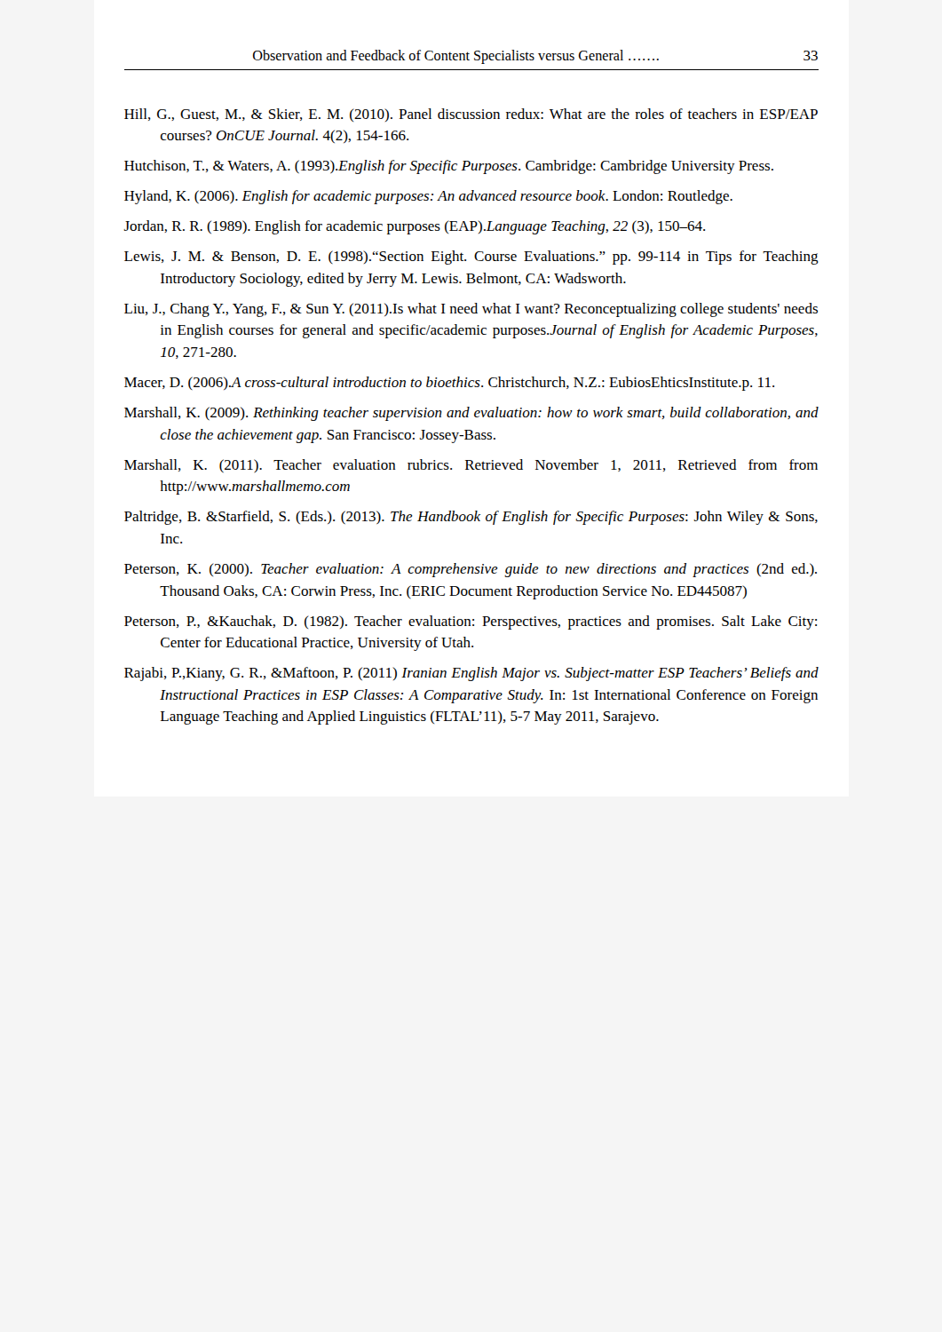Observation and Feedback of Content Specialists versus General …….
33
Hill, G., Guest, M., & Skier, E. M. (2010). Panel discussion redux: What are the roles of teachers in ESP/EAP courses? OnCUE Journal. 4(2), 154-166.
Hutchison, T., & Waters, A. (1993).English for Specific Purposes. Cambridge: Cambridge University Press.
Hyland, K. (2006). English for academic purposes: An advanced resource book. London: Routledge.
Jordan, R. R. (1989). English for academic purposes (EAP).Language Teaching, 22 (3), 150–64.
Lewis, J. M. & Benson, D. E. (1998).“Section Eight. Course Evaluations.” pp. 99-114 in Tips for Teaching Introductory Sociology, edited by Jerry M. Lewis. Belmont, CA: Wadsworth.
Liu, J., Chang Y., Yang, F., & Sun Y. (2011).Is what I need what I want? Reconceptualizing college students' needs in English courses for general and specific/academic purposes.Journal of English for Academic Purposes, 10, 271-280.
Macer, D. (2006).A cross-cultural introduction to bioethics. Christchurch, N.Z.: EubiosEhticsInstitute.p. 11.
Marshall, K. (2009). Rethinking teacher supervision and evaluation: how to work smart, build collaboration, and close the achievement gap. San Francisco: Jossey-Bass.
Marshall, K. (2011). Teacher evaluation rubrics. Retrieved November 1, 2011, Retrieved from from http://www.marshallmemo.com
Paltridge, B. &Starfield, S. (Eds.). (2013). The Handbook of English for Specific Purposes: John Wiley & Sons, Inc.
Peterson, K. (2000). Teacher evaluation: A comprehensive guide to new directions and practices (2nd ed.). Thousand Oaks, CA: Corwin Press, Inc. (ERIC Document Reproduction Service No. ED445087)
Peterson, P., &Kauchak, D. (1982). Teacher evaluation: Perspectives, practices and promises. Salt Lake City: Center for Educational Practice, University of Utah.
Rajabi, P.,Kiany, G. R., &Maftoon, P. (2011) Iranian English Major vs. Subject-matter ESP Teachers’ Beliefs and Instructional Practices in ESP Classes: A Comparative Study. In: 1st International Conference on Foreign Language Teaching and Applied Linguistics (FLTAL’11), 5-7 May 2011, Sarajevo.